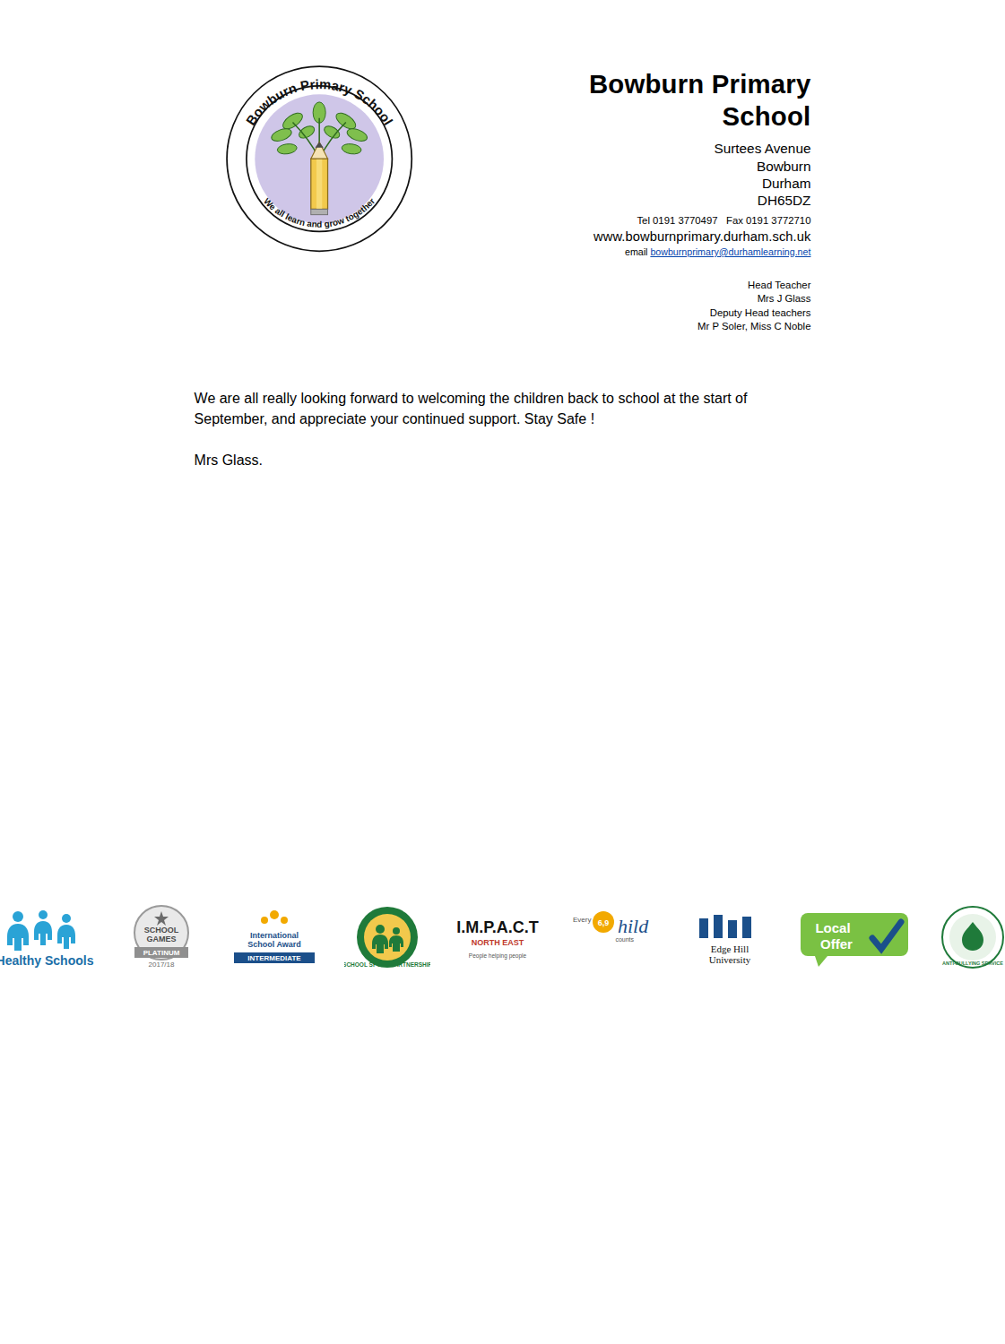Bowburn Primary School We all learn and grow together
Bowburn Primary School
Surtees Avenue
Bowburn
Durham
DH65DZ
Tel 0191 3770497 Fax 0191 3772710
www.bowburnprimary.durham.sch.uk
email bowburnprimary@durhamlearning.net
Head Teacher
Mrs J Glass
Deputy Head teachers
Mr P Soler, Miss C Noble
We are all really looking forward to welcoming the children back to school at the start of September, and appreciate your continued support. Stay Safe !
Mrs Glass.
Healthy Schools
SCHOOL GAMES PLATINUM 2017/18
International School Award INTERMEDIATE
SCHOOL SPORT PARTNERSHIP
I.M.P.A.C.T NORTH EAST People helping people
Every 6,9 hild counts
Edge Hill University
Local Offer
ANTI-BULLYING SERVICE